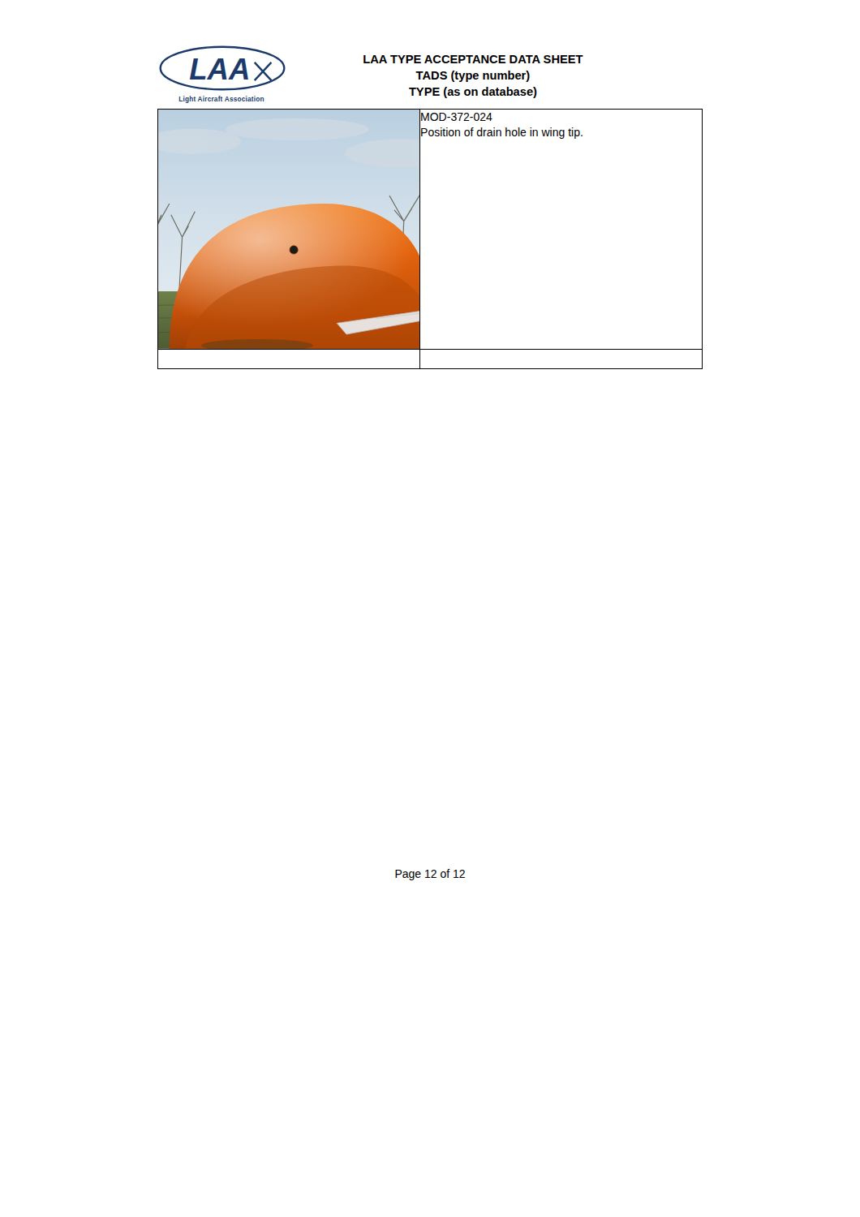LAA
Light Aircraft Association
LAA TYPE ACCEPTANCE DATA SHEET
TADS (type number)
TYPE (as on database)
| | MOD-372-024 Position of drain hole in wing tip. |
Page 12 of 12